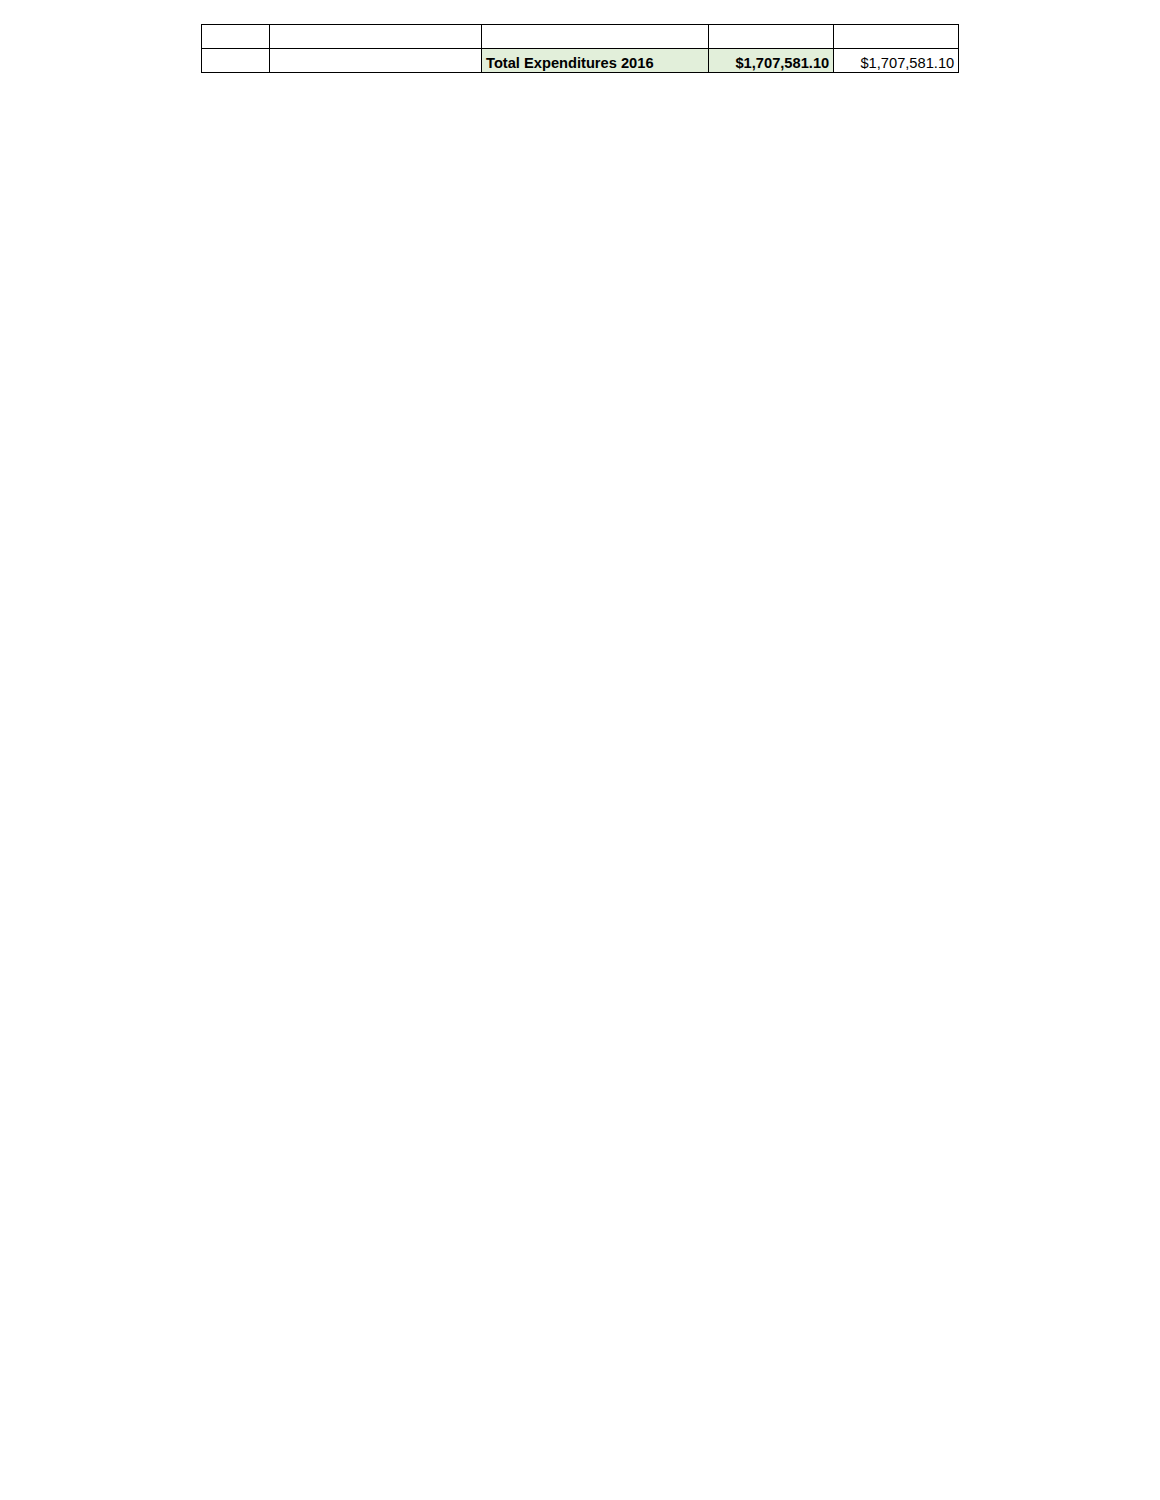| | | Total Expenditures 2016 | $1,707,581.10 | $1,707,581.10 |